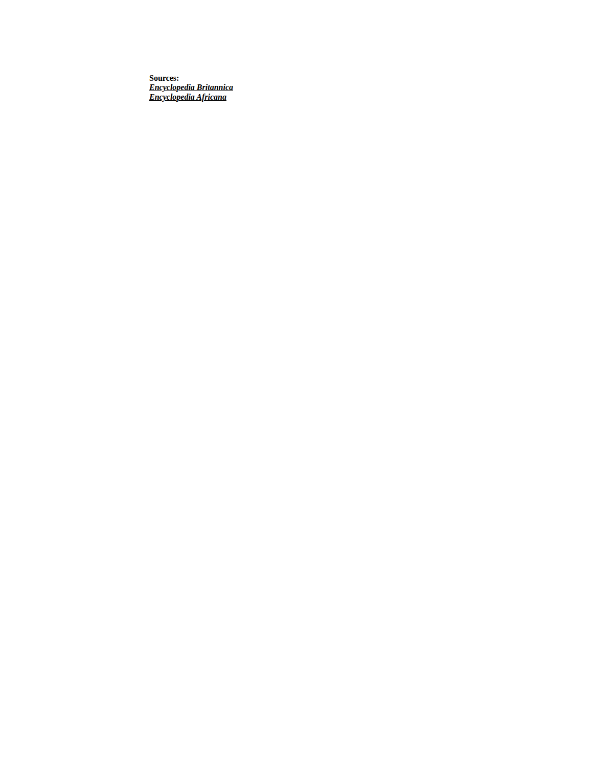Sources: Encyclopedia Britannica Encyclopedia Africana